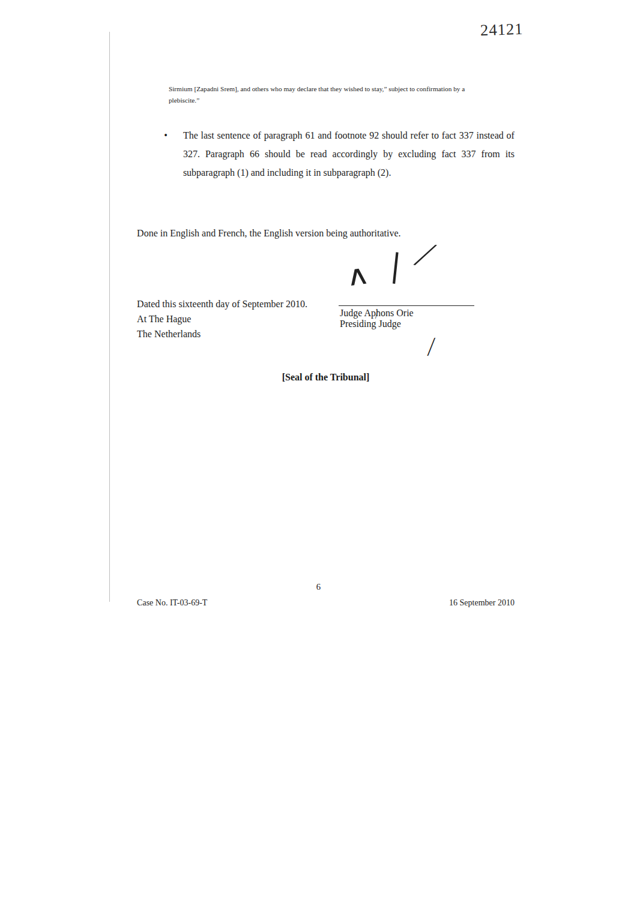24121
Sirmium [Zapadni Srem], and others who may declare that they wished to stay,” subject to confirmation by a plebiscite.”
The last sentence of paragraph 61 and footnote 92 should refer to fact 337 instead of 327. Paragraph 66 should be read accordingly by excluding fact 337 from its subparagraph (1) and including it in subparagraph (2).
Done in English and French, the English version being authoritative.
Dated this sixteenth day of September 2010.
At The Hague
The Netherlands
∕ ∧ ∣
Judge A∕phons Orie
Presiding Judge∕
[Seal of the Tribunal]
6
Case No. IT-03-69-T 16 September 2010